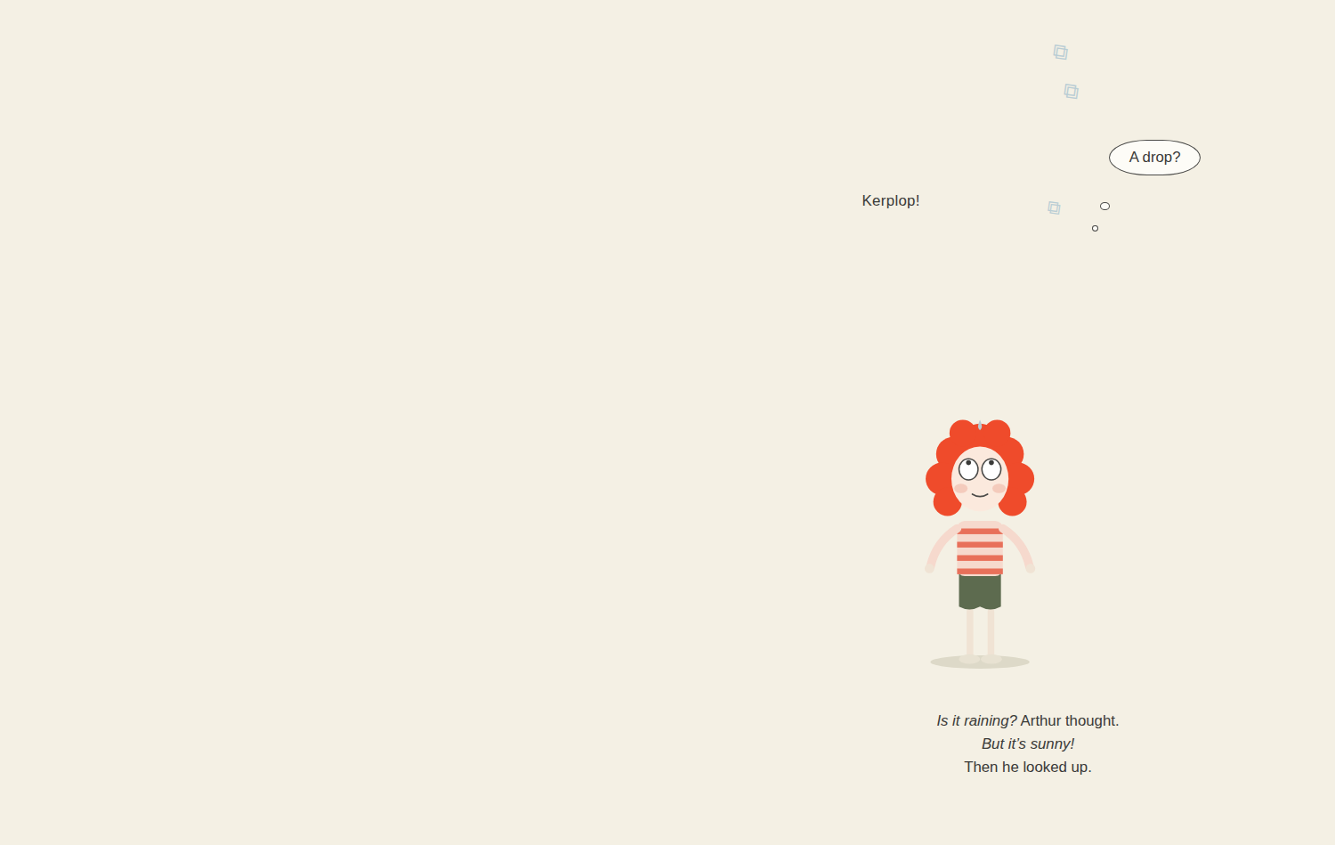⧉ ⧉ ⧉ Kerplop! A drop?
Is it raining? Arthur thought.
But it’s sunny!
Then he looked up.